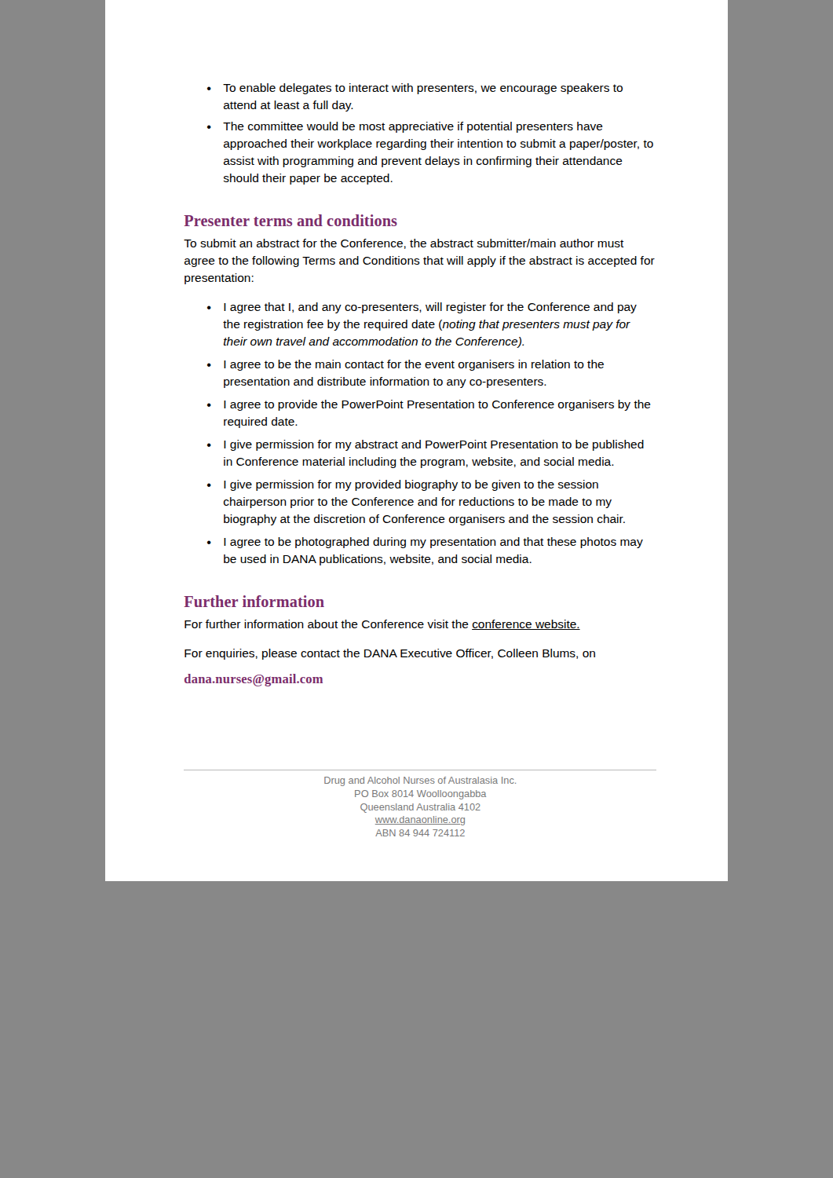To enable delegates to interact with presenters, we encourage speakers to attend at least a full day.
The committee would be most appreciative if potential presenters have approached their workplace regarding their intention to submit a paper/poster, to assist with programming and prevent delays in confirming their attendance should their paper be accepted.
Presenter terms and conditions
To submit an abstract for the Conference, the abstract submitter/main author must agree to the following Terms and Conditions that will apply if the abstract is accepted for presentation:
I agree that I, and any co-presenters, will register for the Conference and pay the registration fee by the required date (noting that presenters must pay for their own travel and accommodation to the Conference).
I agree to be the main contact for the event organisers in relation to the presentation and distribute information to any co-presenters.
I agree to provide the PowerPoint Presentation to Conference organisers by the required date.
I give permission for my abstract and PowerPoint Presentation to be published in Conference material including the program, website, and social media.
I give permission for my provided biography to be given to the session chairperson prior to the Conference and for reductions to be made to my biography at the discretion of Conference organisers and the session chair.
I agree to be photographed during my presentation and that these photos may be used in DANA publications, website, and social media.
Further information
For further information about the Conference visit the conference website.
For enquiries, please contact the DANA Executive Officer, Colleen Blums, on
dana.nurses@gmail.com
Drug and Alcohol Nurses of Australasia Inc.
PO Box 8014 Woolloongabba
Queensland Australia 4102
www.danaonline.org
ABN 84 944 724112